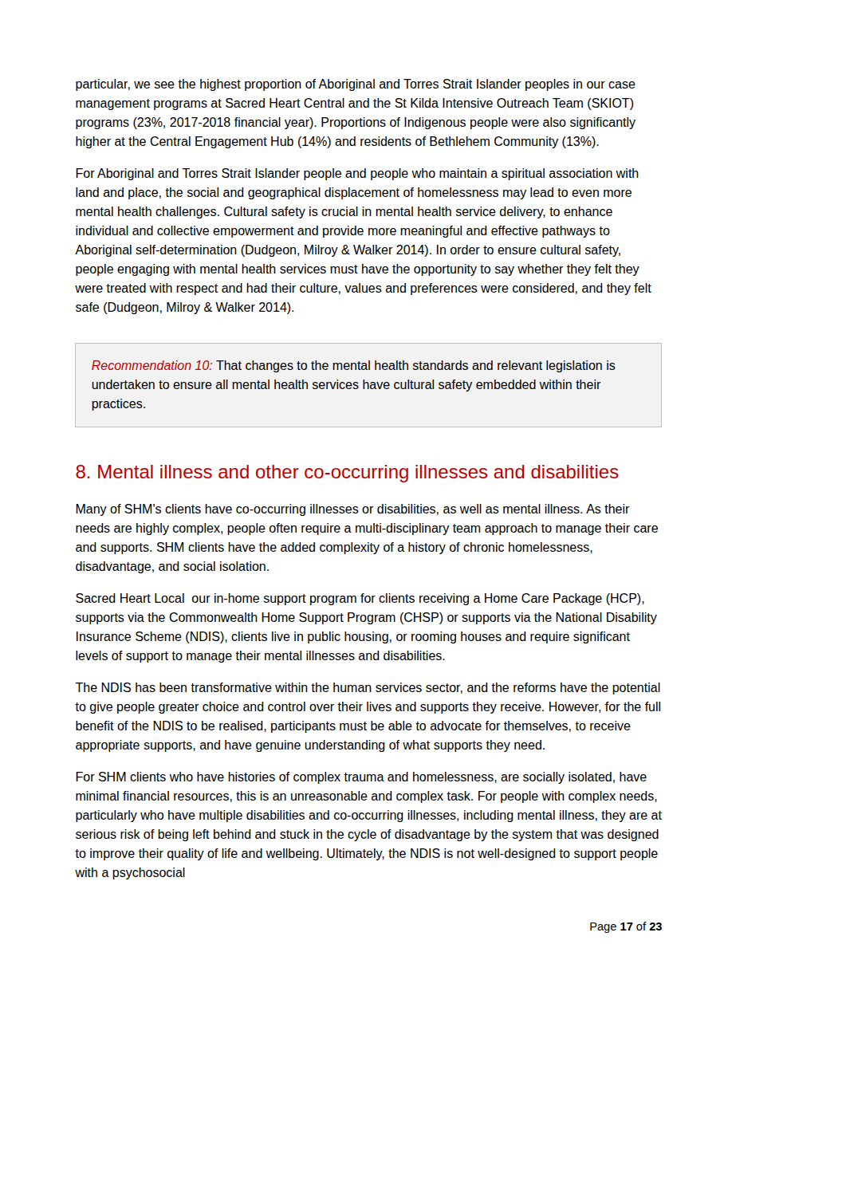particular, we see the highest proportion of Aboriginal and Torres Strait Islander peoples in our case management programs at Sacred Heart Central and the St Kilda Intensive Outreach Team (SKIOT) programs (23%, 2017-2018 financial year). Proportions of Indigenous people were also significantly higher at the Central Engagement Hub (14%) and residents of Bethlehem Community (13%).
For Aboriginal and Torres Strait Islander people and people who maintain a spiritual association with land and place, the social and geographical displacement of homelessness may lead to even more mental health challenges. Cultural safety is crucial in mental health service delivery, to enhance individual and collective empowerment and provide more meaningful and effective pathways to Aboriginal self-determination (Dudgeon, Milroy & Walker 2014). In order to ensure cultural safety, people engaging with mental health services must have the opportunity to say whether they felt they were treated with respect and had their culture, values and preferences were considered, and they felt safe (Dudgeon, Milroy & Walker 2014).
Recommendation 10: That changes to the mental health standards and relevant legislation is undertaken to ensure all mental health services have cultural safety embedded within their practices.
8. Mental illness and other co-occurring illnesses and disabilities
Many of SHM's clients have co-occurring illnesses or disabilities, as well as mental illness. As their needs are highly complex, people often require a multi-disciplinary team approach to manage their care and supports. SHM clients have the added complexity of a history of chronic homelessness, disadvantage, and social isolation.
Sacred Heart Local our in-home support program for clients receiving a Home Care Package (HCP), supports via the Commonwealth Home Support Program (CHSP) or supports via the National Disability Insurance Scheme (NDIS), clients live in public housing, or rooming houses and require significant levels of support to manage their mental illnesses and disabilities.
The NDIS has been transformative within the human services sector, and the reforms have the potential to give people greater choice and control over their lives and supports they receive. However, for the full benefit of the NDIS to be realised, participants must be able to advocate for themselves, to receive appropriate supports, and have genuine understanding of what supports they need.
For SHM clients who have histories of complex trauma and homelessness, are socially isolated, have minimal financial resources, this is an unreasonable and complex task. For people with complex needs, particularly who have multiple disabilities and co-occurring illnesses, including mental illness, they are at serious risk of being left behind and stuck in the cycle of disadvantage by the system that was designed to improve their quality of life and wellbeing. Ultimately, the NDIS is not well-designed to support people with a psychosocial
Page 17 of 23